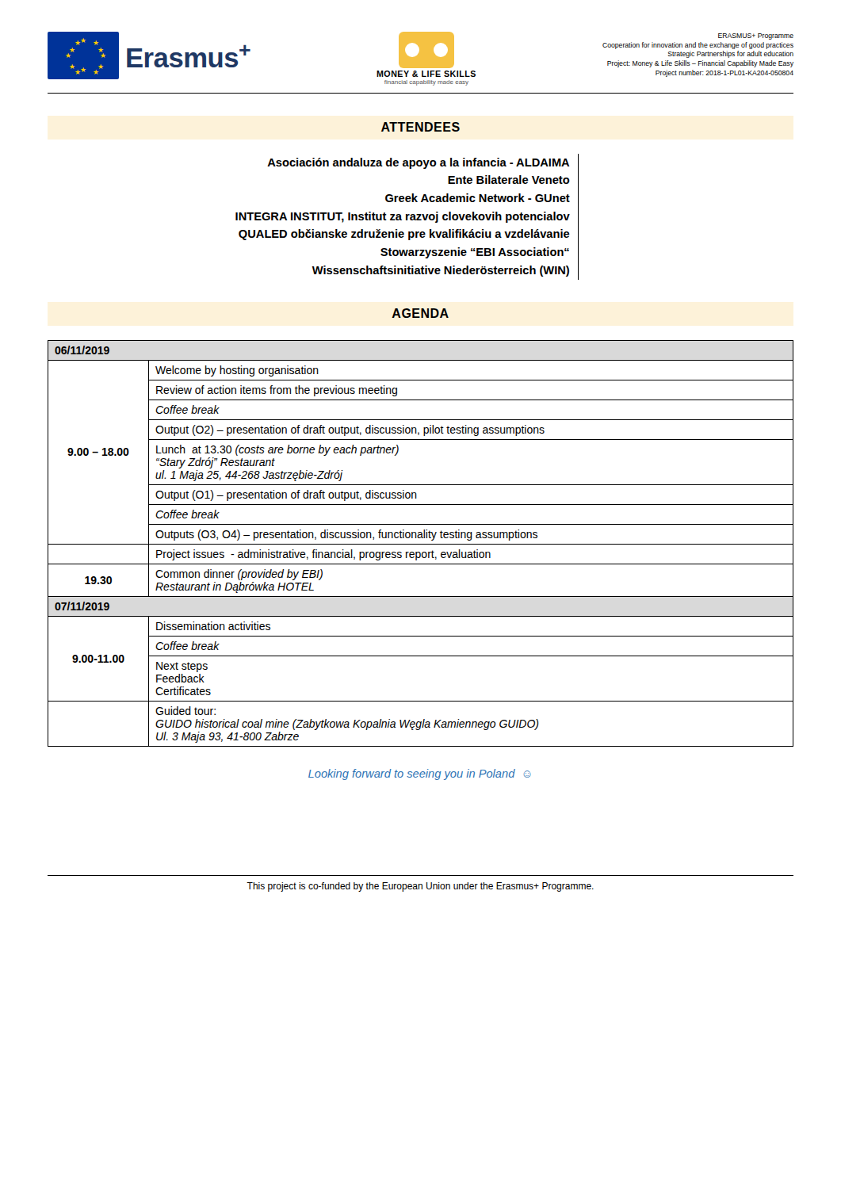★ ★ ★ ★ ★ ★ ★ ★ ★ ★ ★ ★
Erasmus+
MONEY & LIFE SKILLS
financial capability made easy
ERASMUS+ Programme
Cooperation for innovation and the exchange of good practices
Strategic Partnerships for adult education
Project: Money & Life Skills – Financial Capability Made Easy
Project number: 2018-1-PL01-KA204-050804
ATTENDEES
Asociación andaluza de apoyo a la infancia - ALDAIMA
Ente Bilaterale Veneto
Greek Academic Network - GUnet
INTEGRA INSTITUT, Institut za razvoj clovekovih potencialov
QUALED občianske združenie pre kvalifikáciu a vzdelávanie
Stowarzyszenie “EBI Association“
Wissenschaftsinitiative Niederösterreich (WIN)
AGENDA
| 06/11/2019 |
| 9.00 – 18.00 | Welcome by hosting organisation |
| Review of action items from the previous meeting |
| Coffee break |
| Output (O2) – presentation of draft output, discussion, pilot testing assumptions |
| Lunch at 13.30 (costs are borne by each partner) “Stary Zdrój” Restaurant ul. 1 Maja 25, 44-268 Jastrzębie-Zdrój |
| Output (O1) – presentation of draft output, discussion |
| Coffee break |
| Outputs (O3, O4) – presentation, discussion, functionality testing assumptions |
| | Project issues - administrative, financial, progress report, evaluation |
| 19.30 | Common dinner (provided by EBI) Restaurant in Dąbrówka HOTEL |
| 07/11/2019 |
| 9.00-11.00 | Dissemination activities |
| Coffee break |
| Next steps Feedback Certificates |
| | Guided tour: GUIDO historical coal mine (Zabytkowa Kopalnia Węgla Kamiennego GUIDO) Ul. 3 Maja 93, 41-800 Zabrze |
Looking forward to seeing you in Poland ☺
This project is co-funded by the European Union under the Erasmus+ Programme.